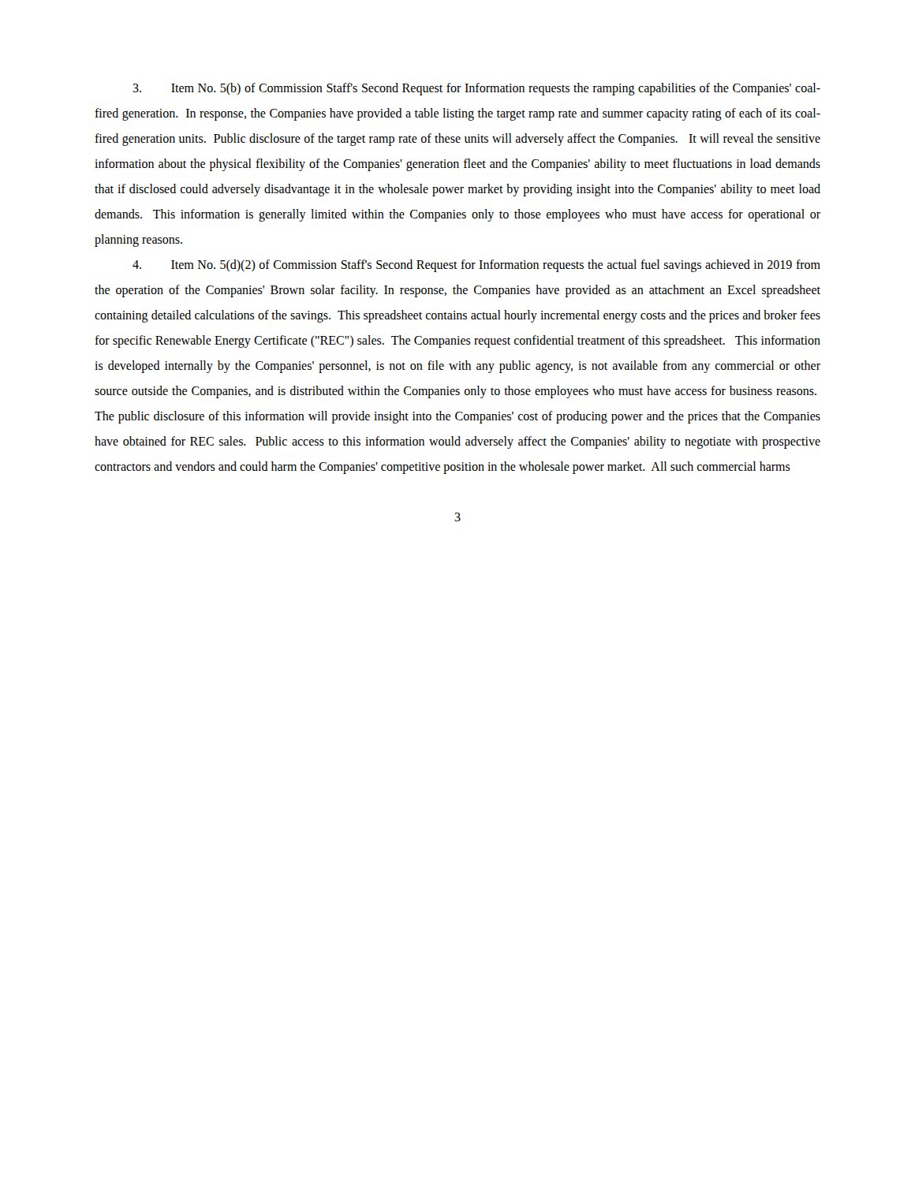3. Item No. 5(b) of Commission Staff's Second Request for Information requests the ramping capabilities of the Companies' coal-fired generation. In response, the Companies have provided a table listing the target ramp rate and summer capacity rating of each of its coal-fired generation units. Public disclosure of the target ramp rate of these units will adversely affect the Companies. It will reveal the sensitive information about the physical flexibility of the Companies' generation fleet and the Companies' ability to meet fluctuations in load demands that if disclosed could adversely disadvantage it in the wholesale power market by providing insight into the Companies' ability to meet load demands. This information is generally limited within the Companies only to those employees who must have access for operational or planning reasons.
4. Item No. 5(d)(2) of Commission Staff's Second Request for Information requests the actual fuel savings achieved in 2019 from the operation of the Companies' Brown solar facility. In response, the Companies have provided as an attachment an Excel spreadsheet containing detailed calculations of the savings. This spreadsheet contains actual hourly incremental energy costs and the prices and broker fees for specific Renewable Energy Certificate ("REC") sales. The Companies request confidential treatment of this spreadsheet. This information is developed internally by the Companies' personnel, is not on file with any public agency, is not available from any commercial or other source outside the Companies, and is distributed within the Companies only to those employees who must have access for business reasons. The public disclosure of this information will provide insight into the Companies' cost of producing power and the prices that the Companies have obtained for REC sales. Public access to this information would adversely affect the Companies' ability to negotiate with prospective contractors and vendors and could harm the Companies' competitive position in the wholesale power market. All such commercial harms
3